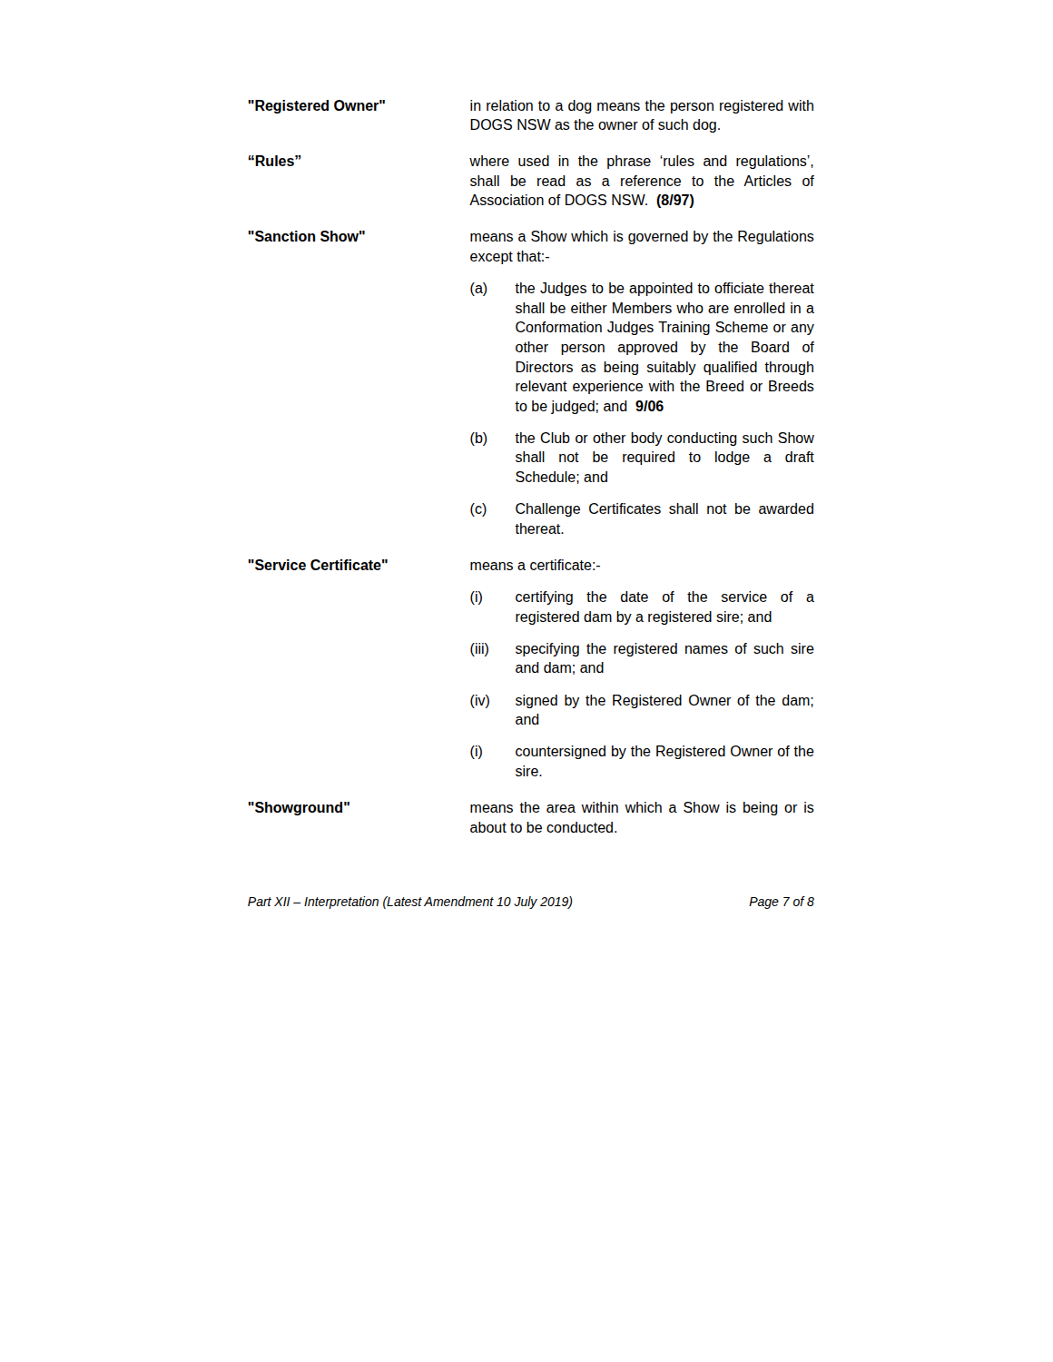| "Registered Owner" | in relation to a dog means the person registered with DOGS NSW as the owner of such dog. |
| “Rules” | where used in the phrase ‘rules and regulations’, shall be read as a reference to the Articles of Association of DOGS NSW. (8/97) |
| "Sanction Show" | means a Show which is governed by the Regulations except that:- / (a) / the Judges to be appointed to officiate thereat shall be either Members who are enrolled in a Conformation Judges Training Scheme or any other person approved by the Board of Directors as being suitably qualified through relevant experience with the Breed or Breeds to be judged; and 9/06 / / (b) / the Club or other body conducting such Show shall not be required to lodge a draft Schedule; and / / (c) / Challenge Certificates shall not be awarded thereat. / |
| "Service Certificate" | means a certificate:- / (i) / certifying the date of the service of a registered dam by a registered sire; and / / (iii) / specifying the registered names of such sire and dam; and / / (iv) / signed by the Registered Owner of the dam; and / / (i) / countersigned by the Registered Owner of the sire. / |
| "Showground" | means the area within which a Show is being or is about to be conducted. |
Part XII – Interpretation (Latest Amendment 10 July 2019) Page 7 of 8